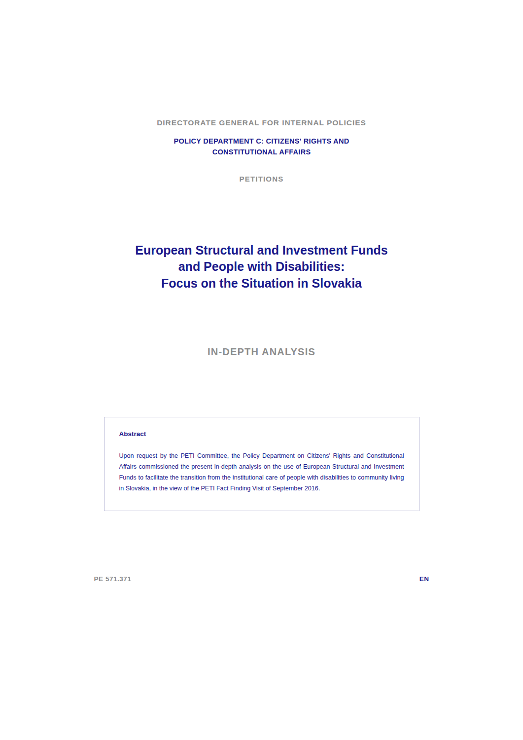DIRECTORATE GENERAL FOR INTERNAL POLICIES
POLICY DEPARTMENT C: CITIZENS' RIGHTS AND
CONSTITUTIONAL AFFAIRS
PETITIONS
European Structural and Investment Funds
and People with Disabilities:
Focus on the Situation in Slovakia
IN-DEPTH ANALYSIS
Abstract
Upon request by the PETI Committee, the Policy Department on Citizens' Rights and Constitutional Affairs commissioned the present in-depth analysis on the use of European Structural and Investment Funds to facilitate the transition from the institutional care of people with disabilities to community living in Slovakia, in the view of the PETI Fact Finding Visit of September 2016.
PE 571.371 EN